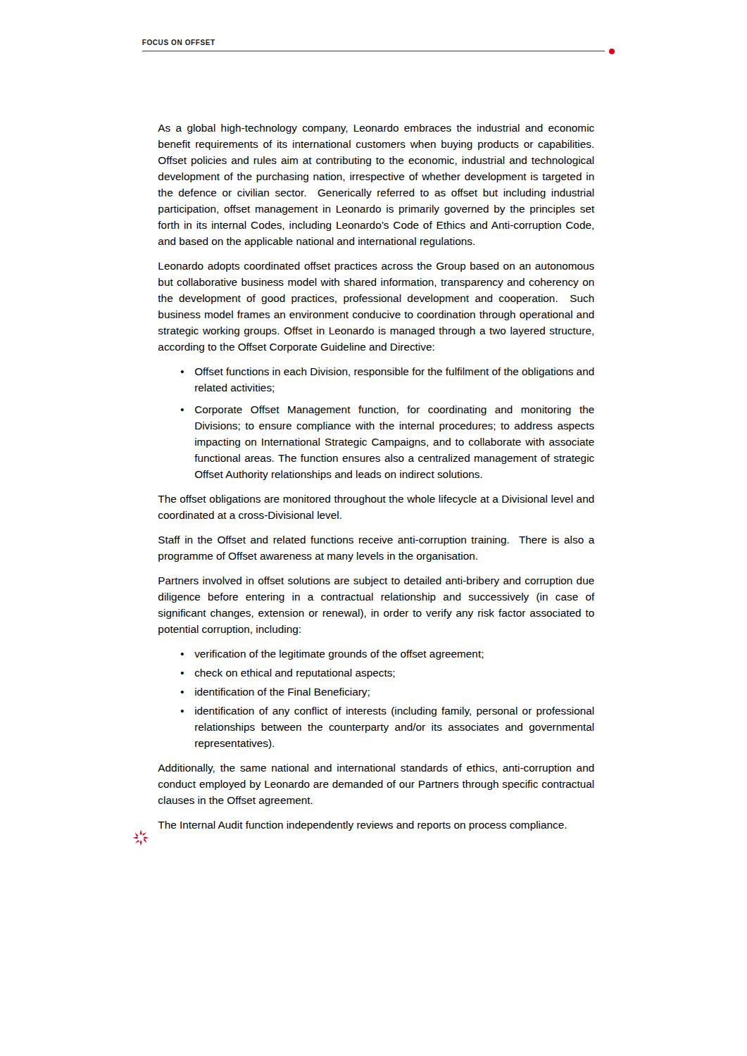Focus on Offset
As a global high-technology company, Leonardo embraces the industrial and economic benefit requirements of its international customers when buying products or capabilities. Offset policies and rules aim at contributing to the economic, industrial and technological development of the purchasing nation, irrespective of whether development is targeted in the defence or civilian sector. Generically referred to as offset but including industrial participation, offset management in Leonardo is primarily governed by the principles set forth in its internal Codes, including Leonardo’s Code of Ethics and Anti-corruption Code, and based on the applicable national and international regulations.
Leonardo adopts coordinated offset practices across the Group based on an autonomous but collaborative business model with shared information, transparency and coherency on the development of good practices, professional development and cooperation. Such business model frames an environment conducive to coordination through operational and strategic working groups. Offset in Leonardo is managed through a two layered structure, according to the Offset Corporate Guideline and Directive:
Offset functions in each Division, responsible for the fulfilment of the obligations and related activities;
Corporate Offset Management function, for coordinating and monitoring the Divisions; to ensure compliance with the internal procedures; to address aspects impacting on International Strategic Campaigns, and to collaborate with associate functional areas. The function ensures also a centralized management of strategic Offset Authority relationships and leads on indirect solutions.
The offset obligations are monitored throughout the whole lifecycle at a Divisional level and coordinated at a cross-Divisional level.
Staff in the Offset and related functions receive anti-corruption training. There is also a programme of Offset awareness at many levels in the organisation.
Partners involved in offset solutions are subject to detailed anti-bribery and corruption due diligence before entering in a contractual relationship and successively (in case of significant changes, extension or renewal), in order to verify any risk factor associated to potential corruption, including:
verification of the legitimate grounds of the offset agreement;
check on ethical and reputational aspects;
identification of the Final Beneficiary;
identification of any conflict of interests (including family, personal or professional relationships between the counterparty and/or its associates and governmental representatives).
Additionally, the same national and international standards of ethics, anti-corruption and conduct employed by Leonardo are demanded of our Partners through specific contractual clauses in the Offset agreement.
The Internal Audit function independently reviews and reports on process compliance.